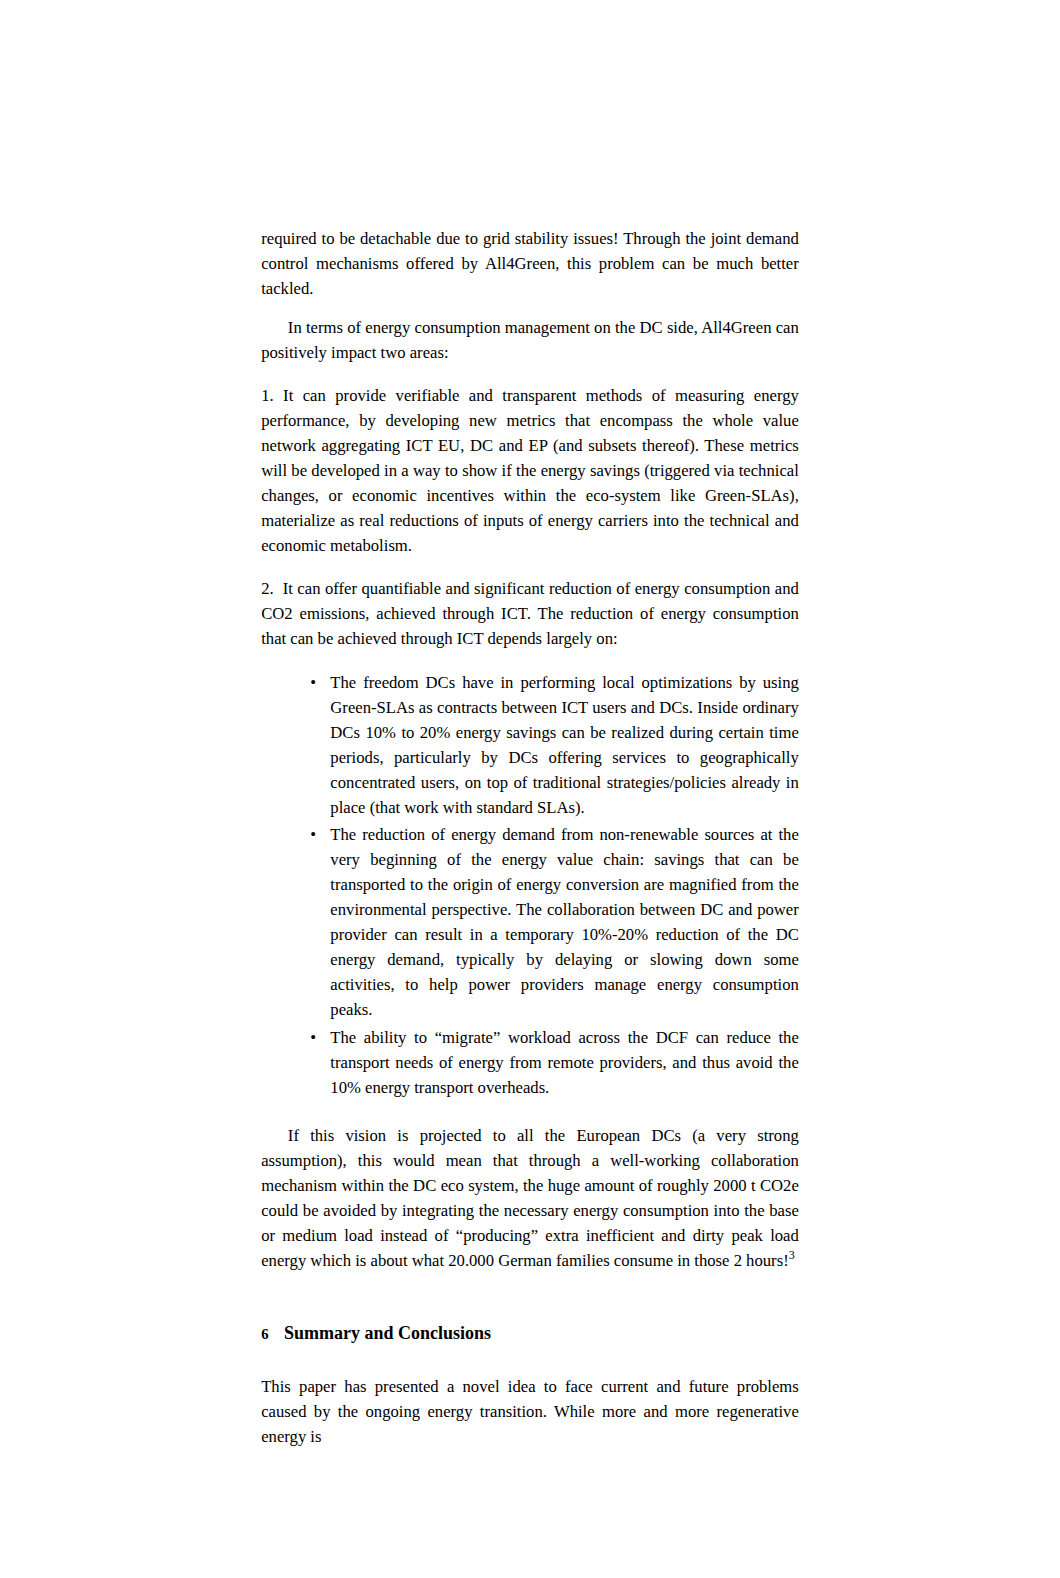required to be detachable due to grid stability issues! Through the joint demand control mechanisms offered by All4Green, this problem can be much better tackled.
In terms of energy consumption management on the DC side, All4Green can positively impact two areas:
1. It can provide verifiable and transparent methods of measuring energy performance, by developing new metrics that encompass the whole value network aggregating ICT EU, DC and EP (and subsets thereof). These metrics will be developed in a way to show if the energy savings (triggered via technical changes, or economic incentives within the eco-system like Green-SLAs), materialize as real reductions of inputs of energy carriers into the technical and economic metabolism.
2. It can offer quantifiable and significant reduction of energy consumption and CO2 emissions, achieved through ICT. The reduction of energy consumption that can be achieved through ICT depends largely on:
The freedom DCs have in performing local optimizations by using Green-SLAs as contracts between ICT users and DCs. Inside ordinary DCs 10% to 20% energy savings can be realized during certain time periods, particularly by DCs offering services to geographically concentrated users, on top of traditional strategies/policies already in place (that work with standard SLAs).
The reduction of energy demand from non-renewable sources at the very beginning of the energy value chain: savings that can be transported to the origin of energy conversion are magnified from the environmental perspective. The collaboration between DC and power provider can result in a temporary 10%-20% reduction of the DC energy demand, typically by delaying or slowing down some activities, to help power providers manage energy consumption peaks.
The ability to “migrate” workload across the DCF can reduce the transport needs of energy from remote providers, and thus avoid the 10% energy transport overheads.
If this vision is projected to all the European DCs (a very strong assumption), this would mean that through a well-working collaboration mechanism within the DC eco system, the huge amount of roughly 2000 t CO2e could be avoided by integrating the necessary energy consumption into the base or medium load instead of “producing” extra inefficient and dirty peak load energy which is about what 20.000 German families consume in those 2 hours!3
6 Summary and Conclusions
This paper has presented a novel idea to face current and future problems caused by the ongoing energy transition. While more and more regenerative energy is